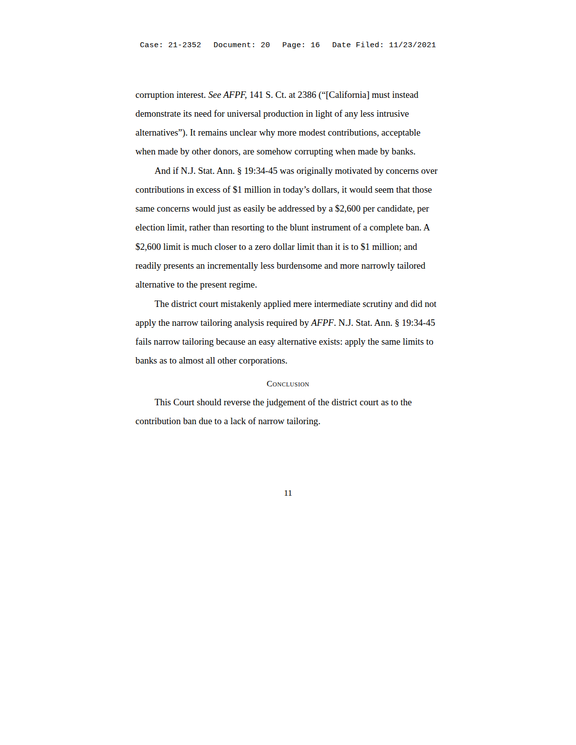Case: 21-2352 Document: 20 Page: 16 Date Filed: 11/23/2021
corruption interest. See AFPF, 141 S. Ct. at 2386 (“[California] must instead demonstrate its need for universal production in light of any less intrusive alternatives”). It remains unclear why more modest contributions, acceptable when made by other donors, are somehow corrupting when made by banks.
And if N.J. Stat. Ann. § 19:34-45 was originally motivated by concerns over contributions in excess of $1 million in today’s dollars, it would seem that those same concerns would just as easily be addressed by a $2,600 per candidate, per election limit, rather than resorting to the blunt instrument of a complete ban. A $2,600 limit is much closer to a zero dollar limit than it is to $1 million; and readily presents an incrementally less burdensome and more narrowly tailored alternative to the present regime.
The district court mistakenly applied mere intermediate scrutiny and did not apply the narrow tailoring analysis required by AFPF. N.J. Stat. Ann. § 19:34-45 fails narrow tailoring because an easy alternative exists: apply the same limits to banks as to almost all other corporations.
Conclusion
This Court should reverse the judgement of the district court as to the contribution ban due to a lack of narrow tailoring.
11